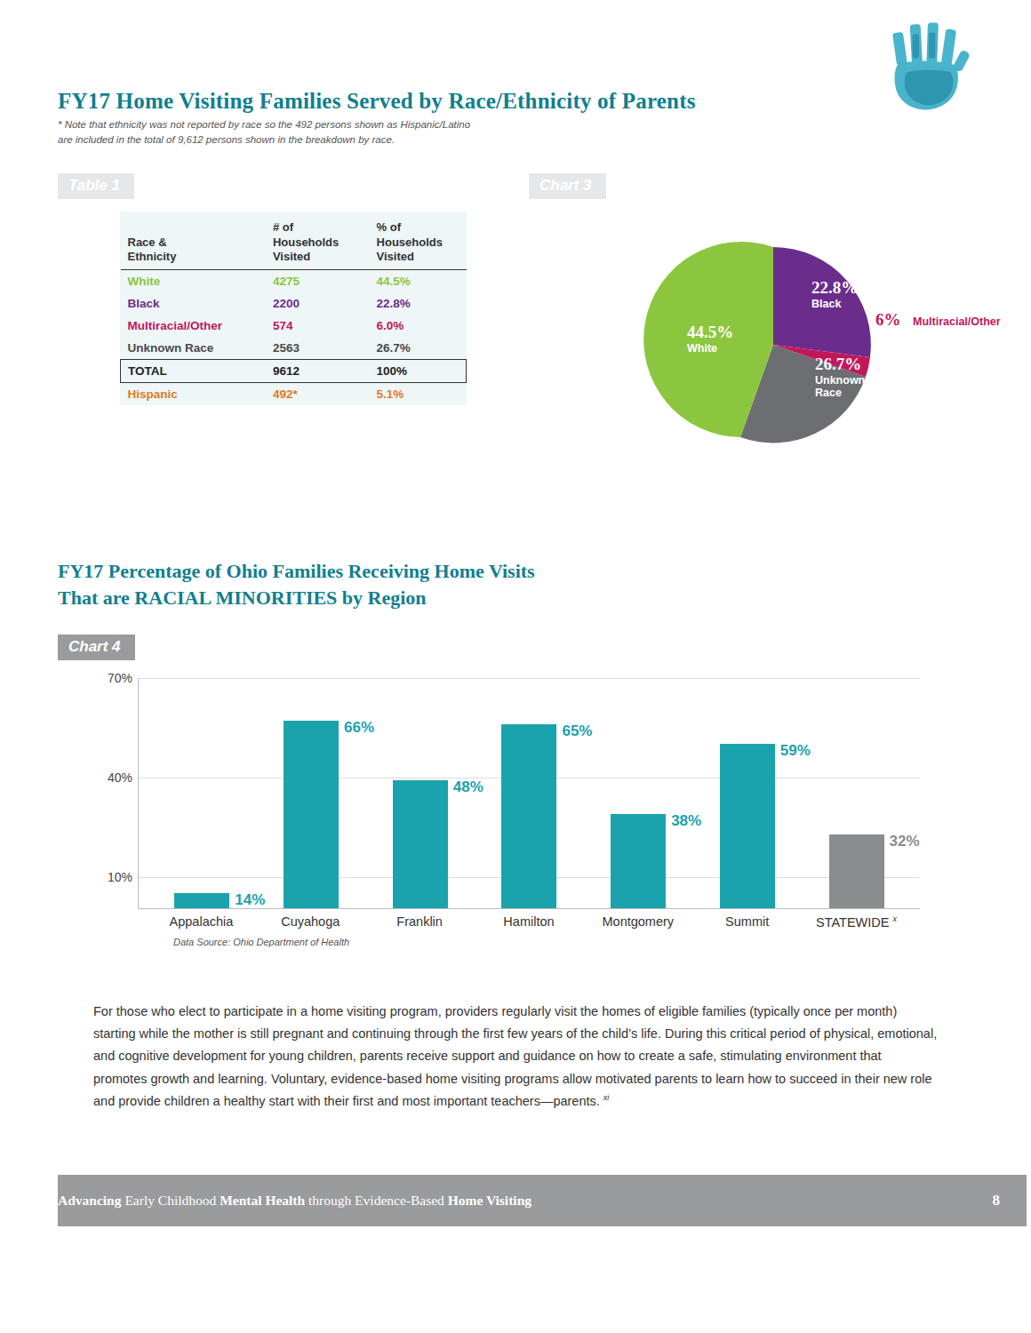FY17 Home Visiting Families Served by Race/Ethnicity of Parents
* Note that ethnicity was not reported by race so the 492 persons shown as Hispanic/Latino
are included in the total of 9,612 persons shown in the breakdown by race.
Table 1
| Race & Ethnicity | # of Households Visited | % of Households Visited |
| --- | --- | --- |
| White | 4275 | 44.5% |
| Black | 2200 | 22.8% |
| Multiracial/Other | 574 | 6.0% |
| Unknown Race | 2563 | 26.7% |
| TOTAL | 9612 | 100% |
| Hispanic | 492* | 5.1% |
Chart 3
22.8% Black 6% Multiracial/Other 26.7% Unknown Race 44.5% White
FY17 Percentage of Ohio Families Receiving Home Visits
That are RACIAL MINORITIES by Region
Chart 4
70%
40%
10%
14%
66%
48%
65%
38%
59%
32%
Appalachia
Cuyahoga
Franklin
Hamilton
Montgomery
Summit
STATEWIDE x
Data Source: Ohio Department of Health
For those who elect to participate in a home visiting program, providers regularly visit the homes of eligible families (typically once per month) starting while the mother is still pregnant and continuing through the first few years of the child’s life. During this critical period of physical, emotional, and cognitive development for young children, parents receive support and guidance on how to create a safe, stimulating environment that promotes growth and learning. Voluntary, evidence-based home visiting programs allow motivated parents to learn how to succeed in their new role and provide children a healthy start with their first and most important teachers—parents. xi
Advancing Early Childhood Mental Health through Evidence-Based Home Visiting
8